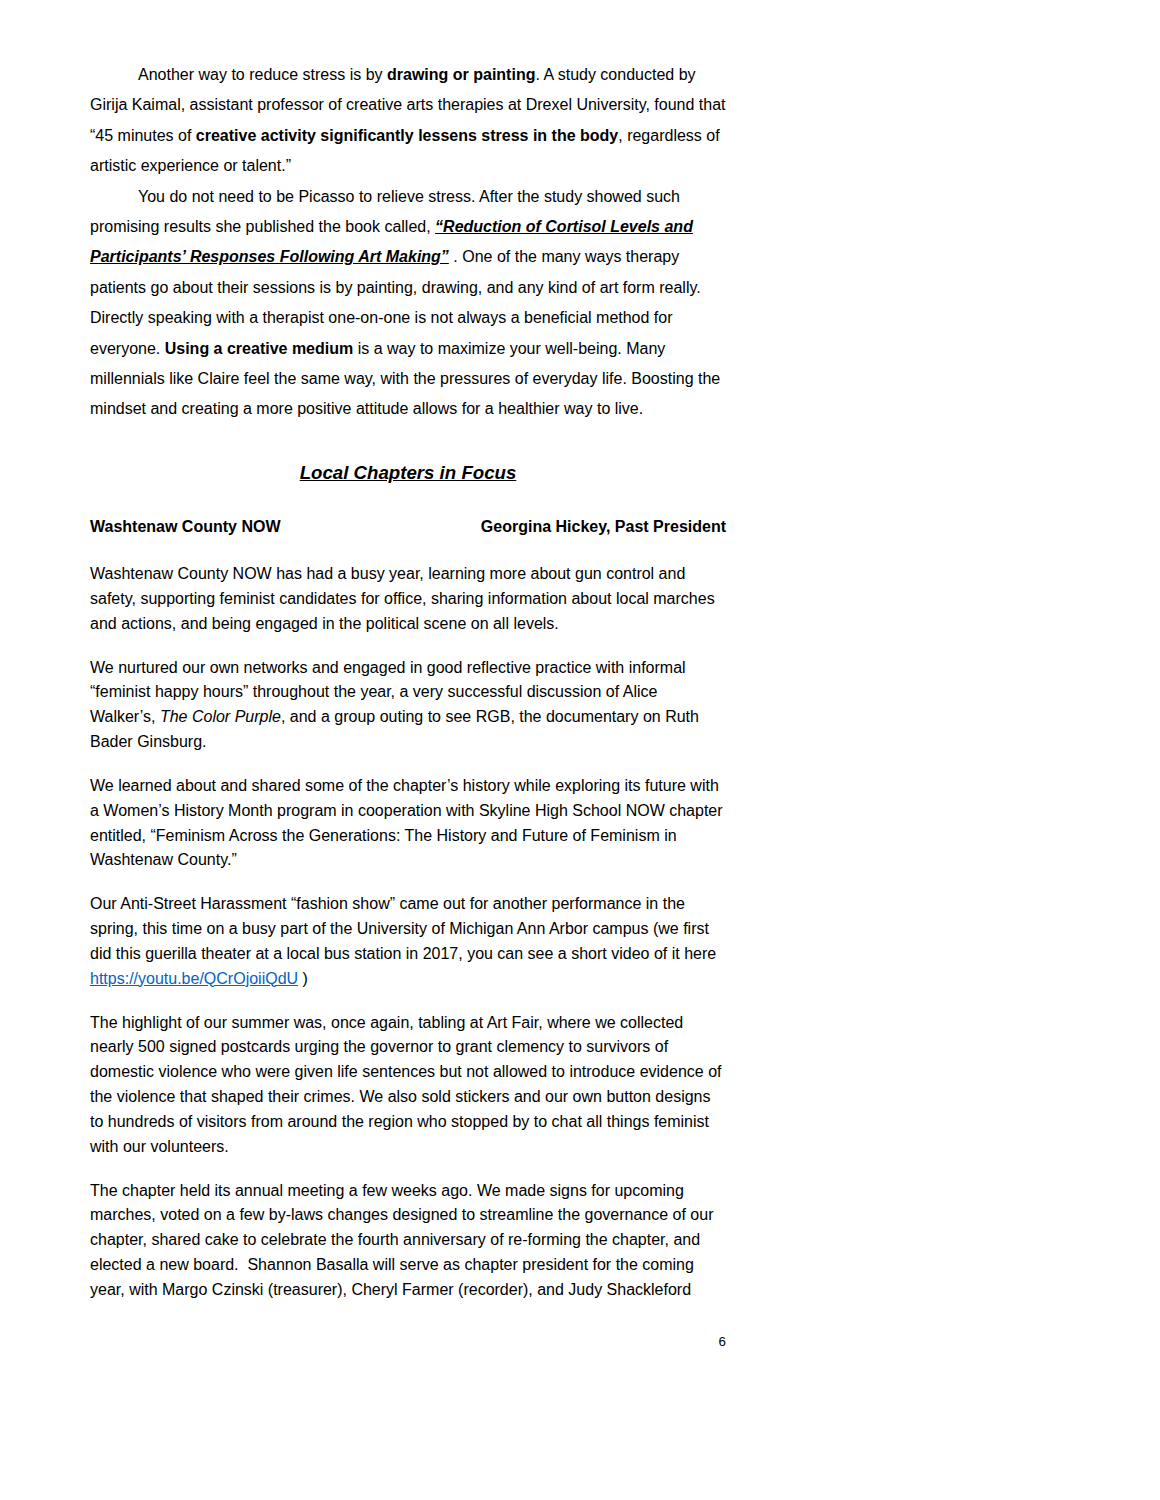Another way to reduce stress is by drawing or painting. A study conducted by Girija Kaimal, assistant professor of creative arts therapies at Drexel University, found that “45 minutes of creative activity significantly lessens stress in the body, regardless of artistic experience or talent.”
You do not need to be Picasso to relieve stress. After the study showed such promising results she published the book called, “Reduction of Cortisol Levels and Participants’ Responses Following Art Making” . One of the many ways therapy patients go about their sessions is by painting, drawing, and any kind of art form really. Directly speaking with a therapist one-on-one is not always a beneficial method for everyone. Using a creative medium is a way to maximize your well-being. Many millennials like Claire feel the same way, with the pressures of everyday life. Boosting the mindset and creating a more positive attitude allows for a healthier way to live.
Local Chapters in Focus
Washtenaw County NOW Georgina Hickey, Past President
Washtenaw County NOW has had a busy year, learning more about gun control and safety, supporting feminist candidates for office, sharing information about local marches and actions, and being engaged in the political scene on all levels.
We nurtured our own networks and engaged in good reflective practice with informal “feminist happy hours” throughout the year, a very successful discussion of Alice Walker’s, The Color Purple, and a group outing to see RGB, the documentary on Ruth Bader Ginsburg.
We learned about and shared some of the chapter’s history while exploring its future with a Women’s History Month program in cooperation with Skyline High School NOW chapter entitled, “Feminism Across the Generations: The History and Future of Feminism in Washtenaw County.”
Our Anti-Street Harassment “fashion show” came out for another performance in the spring, this time on a busy part of the University of Michigan Ann Arbor campus (we first did this guerilla theater at a local bus station in 2017, you can see a short video of it here https://youtu.be/QCrOjoiiQdU )
The highlight of our summer was, once again, tabling at Art Fair, where we collected nearly 500 signed postcards urging the governor to grant clemency to survivors of domestic violence who were given life sentences but not allowed to introduce evidence of the violence that shaped their crimes. We also sold stickers and our own button designs to hundreds of visitors from around the region who stopped by to chat all things feminist with our volunteers.
The chapter held its annual meeting a few weeks ago. We made signs for upcoming marches, voted on a few by-laws changes designed to streamline the governance of our chapter, shared cake to celebrate the fourth anniversary of re-forming the chapter, and elected a new board. Shannon Basalla will serve as chapter president for the coming year, with Margo Czinski (treasurer), Cheryl Farmer (recorder), and Judy Shackleford
6